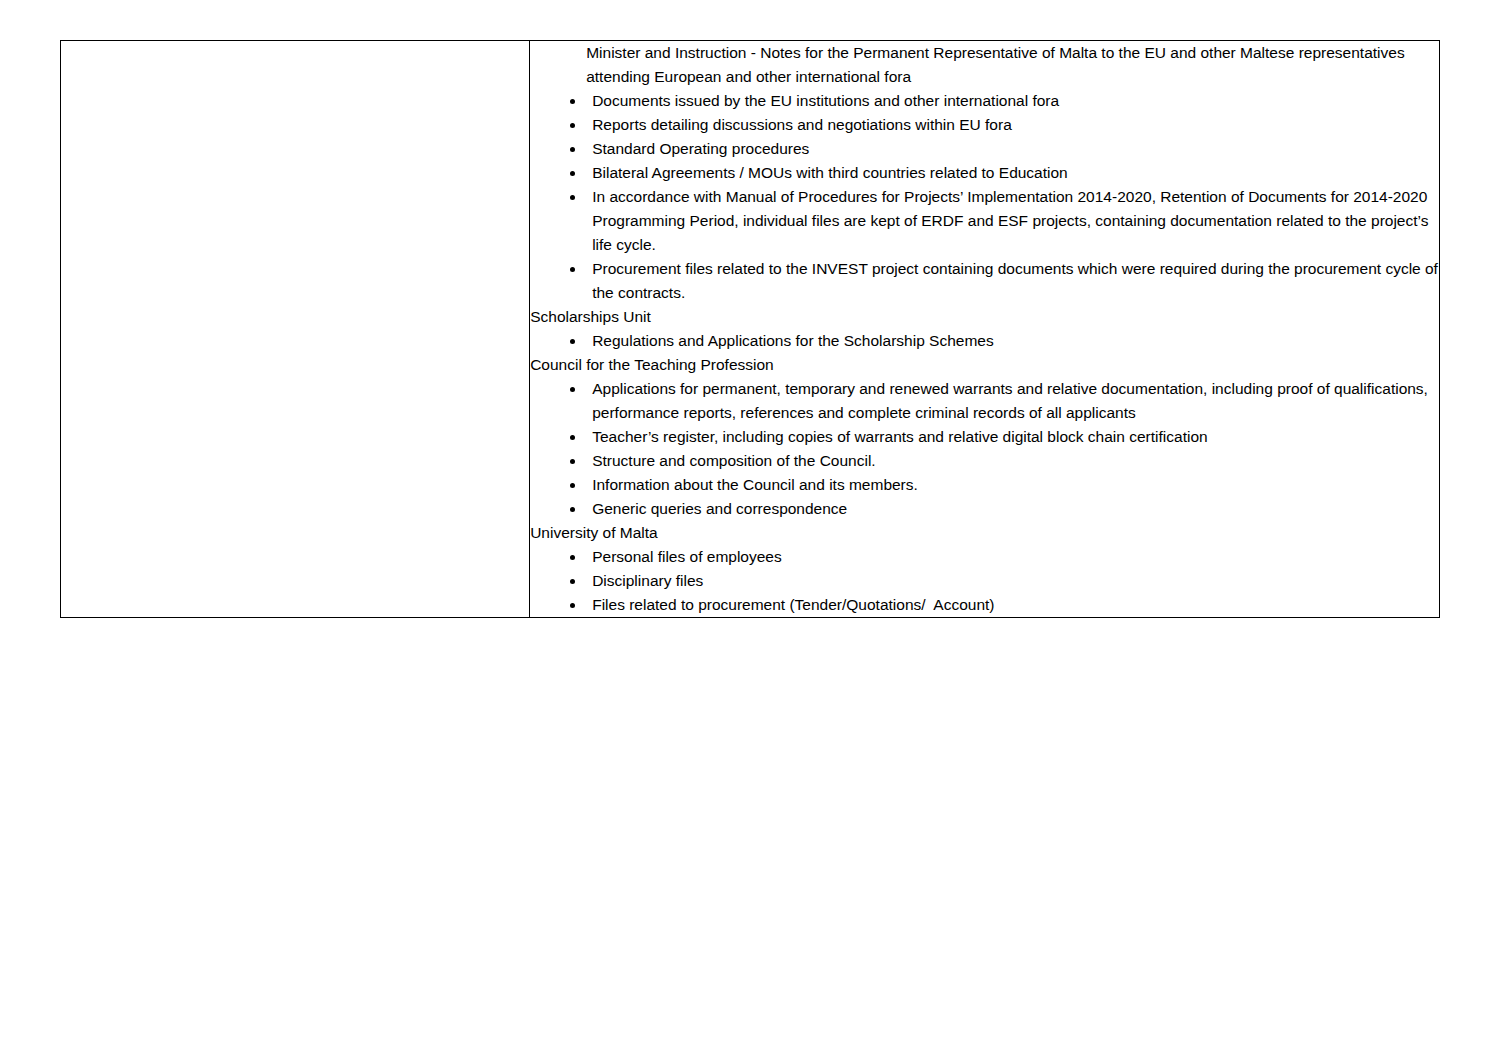| | Minister and Instruction - Notes for the Permanent Representative of Malta to the EU and other Maltese representatives attending European and other international fora Documents issued by the EU institutions and other international fora Reports detailing discussions and negotiations within EU fora Standard Operating procedures Bilateral Agreements / MOUs with third countries related to Education In accordance with Manual of Procedures for Projects’ Implementation 2014-2020, Retention of Documents for 2014-2020 Programming Period, individual files are kept of ERDF and ESF projects, containing documentation related to the project’s life cycle. Procurement files related to the INVEST project containing documents which were required during the procurement cycle of the contracts. Scholarships Unit Regulations and Applications for the Scholarship Schemes Council for the Teaching Profession Applications for permanent, temporary and renewed warrants and relative documentation, including proof of qualifications, performance reports, references and complete criminal records of all applicants Teacher’s register, including copies of warrants and relative digital block chain certification Structure and composition of the Council. Information about the Council and its members. Generic queries and correspondence University of Malta Personal files of employees Disciplinary files Files related to procurement (Tender/Quotations/ Account) |